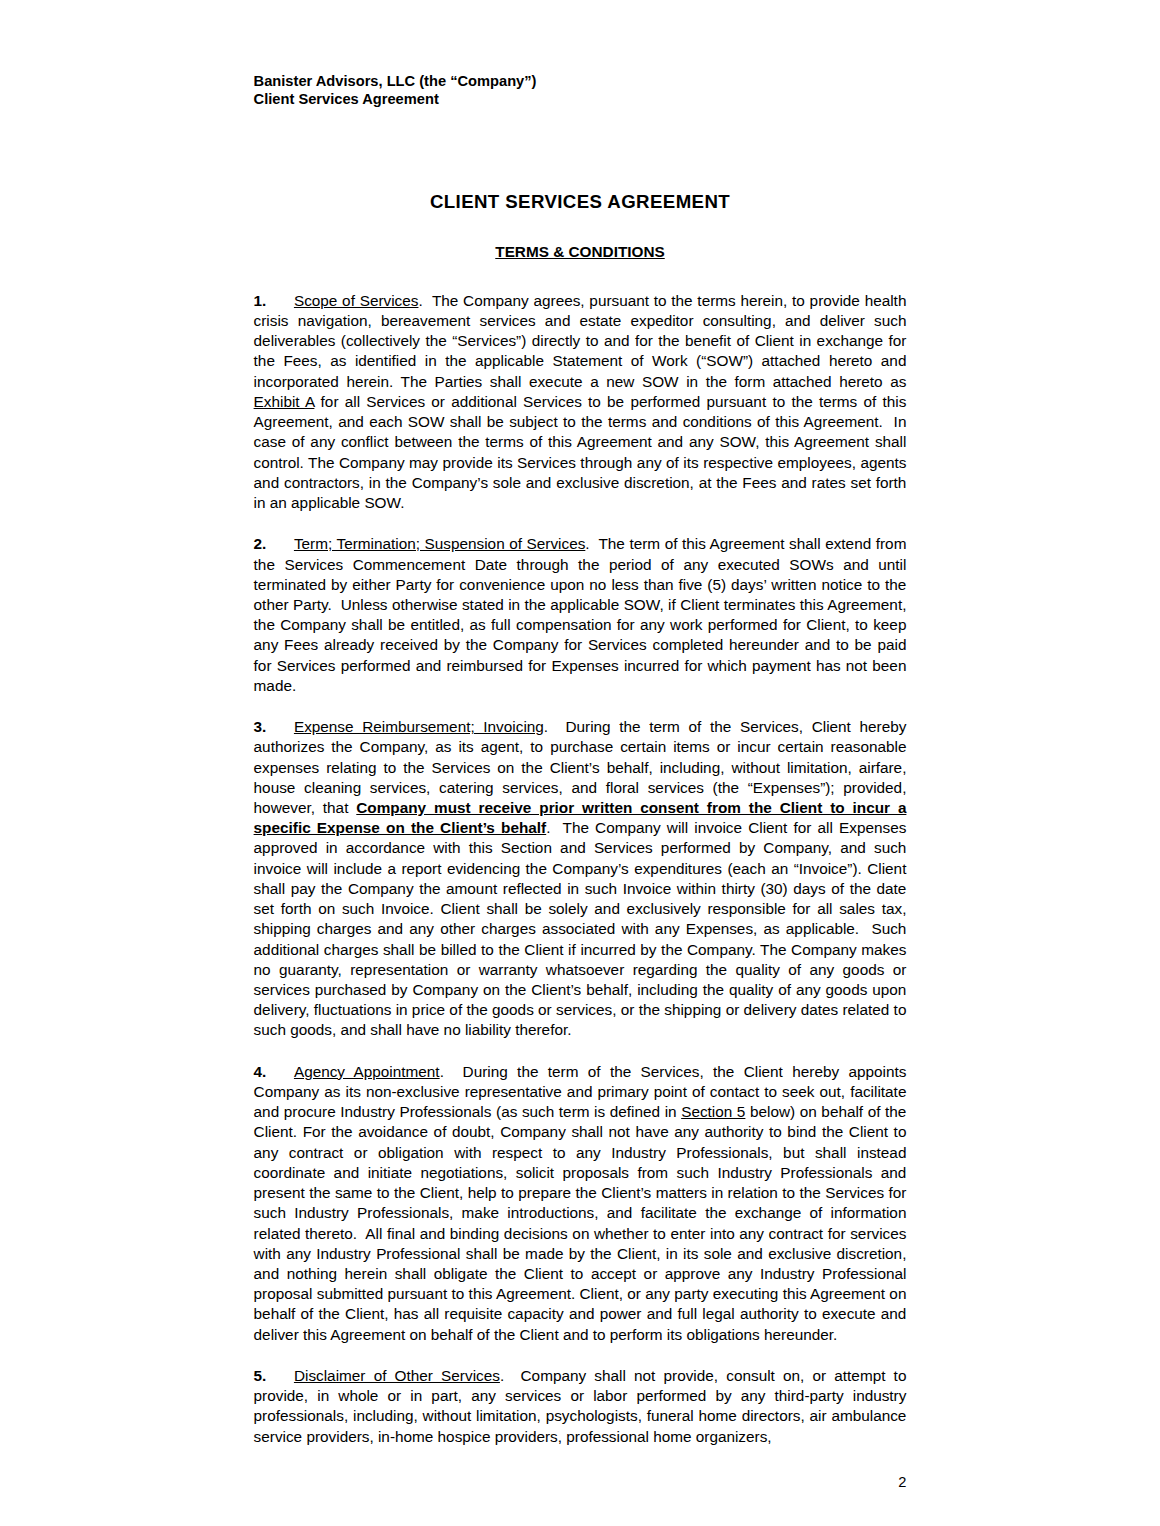Banister Advisors, LLC (the “Company”)
Client Services Agreement
CLIENT SERVICES AGREEMENT
TERMS & CONDITIONS
1. Scope of Services. The Company agrees, pursuant to the terms herein, to provide health crisis navigation, bereavement services and estate expeditor consulting, and deliver such deliverables (collectively the “Services”) directly to and for the benefit of Client in exchange for the Fees, as identified in the applicable Statement of Work (“SOW”) attached hereto and incorporated herein. The Parties shall execute a new SOW in the form attached hereto as Exhibit A for all Services or additional Services to be performed pursuant to the terms of this Agreement, and each SOW shall be subject to the terms and conditions of this Agreement. In case of any conflict between the terms of this Agreement and any SOW, this Agreement shall control. The Company may provide its Services through any of its respective employees, agents and contractors, in the Company’s sole and exclusive discretion, at the Fees and rates set forth in an applicable SOW.
2. Term; Termination; Suspension of Services. The term of this Agreement shall extend from the Services Commencement Date through the period of any executed SOWs and until terminated by either Party for convenience upon no less than five (5) days’ written notice to the other Party. Unless otherwise stated in the applicable SOW, if Client terminates this Agreement, the Company shall be entitled, as full compensation for any work performed for Client, to keep any Fees already received by the Company for Services completed hereunder and to be paid for Services performed and reimbursed for Expenses incurred for which payment has not been made.
3. Expense Reimbursement; Invoicing. During the term of the Services, Client hereby authorizes the Company, as its agent, to purchase certain items or incur certain reasonable expenses relating to the Services on the Client’s behalf, including, without limitation, airfare, house cleaning services, catering services, and floral services (the “Expenses”); provided, however, that Company must receive prior written consent from the Client to incur a specific Expense on the Client’s behalf. The Company will invoice Client for all Expenses approved in accordance with this Section and Services performed by Company, and such invoice will include a report evidencing the Company’s expenditures (each an “Invoice”). Client shall pay the Company the amount reflected in such Invoice within thirty (30) days of the date set forth on such Invoice. Client shall be solely and exclusively responsible for all sales tax, shipping charges and any other charges associated with any Expenses, as applicable. Such additional charges shall be billed to the Client if incurred by the Company. The Company makes no guaranty, representation or warranty whatsoever regarding the quality of any goods or services purchased by Company on the Client’s behalf, including the quality of any goods upon delivery, fluctuations in price of the goods or services, or the shipping or delivery dates related to such goods, and shall have no liability therefor.
4. Agency Appointment. During the term of the Services, the Client hereby appoints Company as its non-exclusive representative and primary point of contact to seek out, facilitate and procure Industry Professionals (as such term is defined in Section 5 below) on behalf of the Client. For the avoidance of doubt, Company shall not have any authority to bind the Client to any contract or obligation with respect to any Industry Professionals, but shall instead coordinate and initiate negotiations, solicit proposals from such Industry Professionals and present the same to the Client, help to prepare the Client’s matters in relation to the Services for such Industry Professionals, make introductions, and facilitate the exchange of information related thereto. All final and binding decisions on whether to enter into any contract for services with any Industry Professional shall be made by the Client, in its sole and exclusive discretion, and nothing herein shall obligate the Client to accept or approve any Industry Professional proposal submitted pursuant to this Agreement. Client, or any party executing this Agreement on behalf of the Client, has all requisite capacity and power and full legal authority to execute and deliver this Agreement on behalf of the Client and to perform its obligations hereunder.
5. Disclaimer of Other Services. Company shall not provide, consult on, or attempt to provide, in whole or in part, any services or labor performed by any third-party industry professionals, including, without limitation, psychologists, funeral home directors, air ambulance service providers, in-home hospice providers, professional home organizers,
2